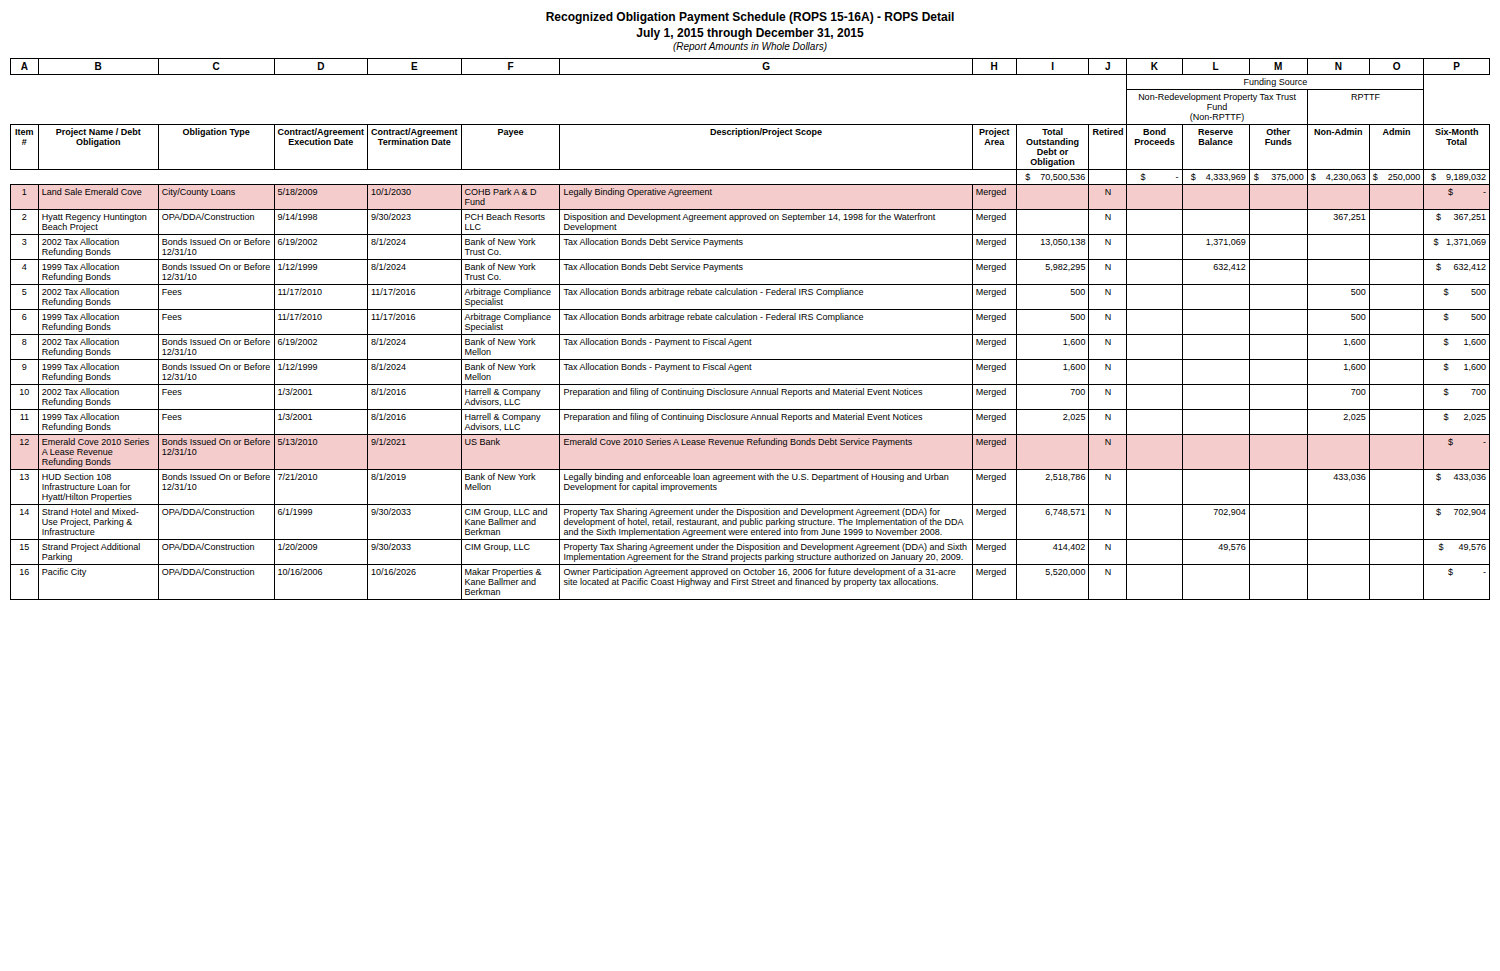Recognized Obligation Payment Schedule (ROPS 15-16A) - ROPS Detail
July 1, 2015 through December 31, 2015
(Report Amounts in Whole Dollars)
| A | B | C | D | E | F | G | H | I | J | K | L | M | N | O | P |
| | | | | | | | | | | Funding Source | |
| | | | | | | | | | | Non-Redevelopment Property Tax Trust Fund (Non-RPTTF) | RPTTF | |
| Item # | Project Name / Debt Obligation | Obligation Type | Contract/Agreement Execution Date | Contract/Agreement Termination Date | Payee | Description/Project Scope | Project Area | Total Outstanding Debt or Obligation | Retired | Bond Proceeds | Reserve Balance | Other Funds | Non-Admin | Admin | Six-Month Total |
| | | | | | | | | $ 70,500,536 | | $ - | $ 4,333,969 | $ 375,000 | $ 4,230,063 | $ 250,000 | $ 9,189,032 |
| 1 | Land Sale Emerald Cove | City/County Loans | 5/18/2009 | 10/1/2030 | COHB Park A & D Fund | Legally Binding Operative Agreement | Merged | | N | | | | | | $ - |
| 2 | Hyatt Regency Huntington Beach Project | OPA/DDA/Construction | 9/14/1998 | 9/30/2023 | PCH Beach Resorts LLC | Disposition and Development Agreement approved on September 14, 1998 for the Waterfront Development | Merged | | N | | | | 367,251 | | $ 367,251 |
| 3 | 2002 Tax Allocation Refunding Bonds | Bonds Issued On or Before 12/31/10 | 6/19/2002 | 8/1/2024 | Bank of New York Trust Co. | Tax Allocation Bonds Debt Service Payments | Merged | 13,050,138 | N | | 1,371,069 | | | | $ 1,371,069 |
| 4 | 1999 Tax Allocation Refunding Bonds | Bonds Issued On or Before 12/31/10 | 1/12/1999 | 8/1/2024 | Bank of New York Trust Co. | Tax Allocation Bonds Debt Service Payments | Merged | 5,982,295 | N | | 632,412 | | | | $ 632,412 |
| 5 | 2002 Tax Allocation Refunding Bonds | Fees | 11/17/2010 | 11/17/2016 | Arbitrage Compliance Specialist | Tax Allocation Bonds arbitrage rebate calculation - Federal IRS Compliance | Merged | 500 | N | | | | 500 | | $ 500 |
| 6 | 1999 Tax Allocation Refunding Bonds | Fees | 11/17/2010 | 11/17/2016 | Arbitrage Compliance Specialist | Tax Allocation Bonds arbitrage rebate calculation - Federal IRS Compliance | Merged | 500 | N | | | | 500 | | $ 500 |
| 8 | 2002 Tax Allocation Refunding Bonds | Bonds Issued On or Before 12/31/10 | 6/19/2002 | 8/1/2024 | Bank of New York Mellon | Tax Allocation Bonds - Payment to Fiscal Agent | Merged | 1,600 | N | | | | 1,600 | | $ 1,600 |
| 9 | 1999 Tax Allocation Refunding Bonds | Bonds Issued On or Before 12/31/10 | 1/12/1999 | 8/1/2024 | Bank of New York Mellon | Tax Allocation Bonds - Payment to Fiscal Agent | Merged | 1,600 | N | | | | 1,600 | | $ 1,600 |
| 10 | 2002 Tax Allocation Refunding Bonds | Fees | 1/3/2001 | 8/1/2016 | Harrell & Company Advisors, LLC | Preparation and filing of Continuing Disclosure Annual Reports and Material Event Notices | Merged | 700 | N | | | | 700 | | $ 700 |
| 11 | 1999 Tax Allocation Refunding Bonds | Fees | 1/3/2001 | 8/1/2016 | Harrell & Company Advisors, LLC | Preparation and filing of Continuing Disclosure Annual Reports and Material Event Notices | Merged | 2,025 | N | | | | 2,025 | | $ 2,025 |
| 12 | Emerald Cove 2010 Series A Lease Revenue Refunding Bonds | Bonds Issued On or Before 12/31/10 | 5/13/2010 | 9/1/2021 | US Bank | Emerald Cove 2010 Series A Lease Revenue Refunding Bonds Debt Service Payments | Merged | | N | | | | | | $ - |
| 13 | HUD Section 108 Infrastructure Loan for Hyatt/Hilton Properties | Bonds Issued On or Before 12/31/10 | 7/21/2010 | 8/1/2019 | Bank of New York Mellon | Legally binding and enforceable loan agreement with the U.S. Department of Housing and Urban Development for capital improvements | Merged | 2,518,786 | N | | | | 433,036 | | $ 433,036 |
| 14 | Strand Hotel and Mixed-Use Project, Parking & Infrastructure | OPA/DDA/Construction | 6/1/1999 | 9/30/2033 | CIM Group, LLC and Kane Ballmer and Berkman | Property Tax Sharing Agreement under the Disposition and Development Agreement (DDA) for development of hotel, retail, restaurant, and public parking structure. The Implementation of the DDA and the Sixth Implementation Agreement were entered into from June 1999 to November 2008. | Merged | 6,748,571 | N | | 702,904 | | | | $ 702,904 |
| 15 | Strand Project Additional Parking | OPA/DDA/Construction | 1/20/2009 | 9/30/2033 | CIM Group, LLC | Property Tax Sharing Agreement under the Disposition and Development Agreement (DDA) and Sixth Implementation Agreement for the Strand projects parking structure authorized on January 20, 2009. | Merged | 414,402 | N | | 49,576 | | | | $ 49,576 |
| 16 | Pacific City | OPA/DDA/Construction | 10/16/2006 | 10/16/2026 | Makar Properties & Kane Ballmer and Berkman | Owner Participation Agreement approved on October 16, 2006 for future development of a 31-acre site located at Pacific Coast Highway and First Street and financed by property tax allocations. | Merged | 5,520,000 | N | | | | | | $ - |